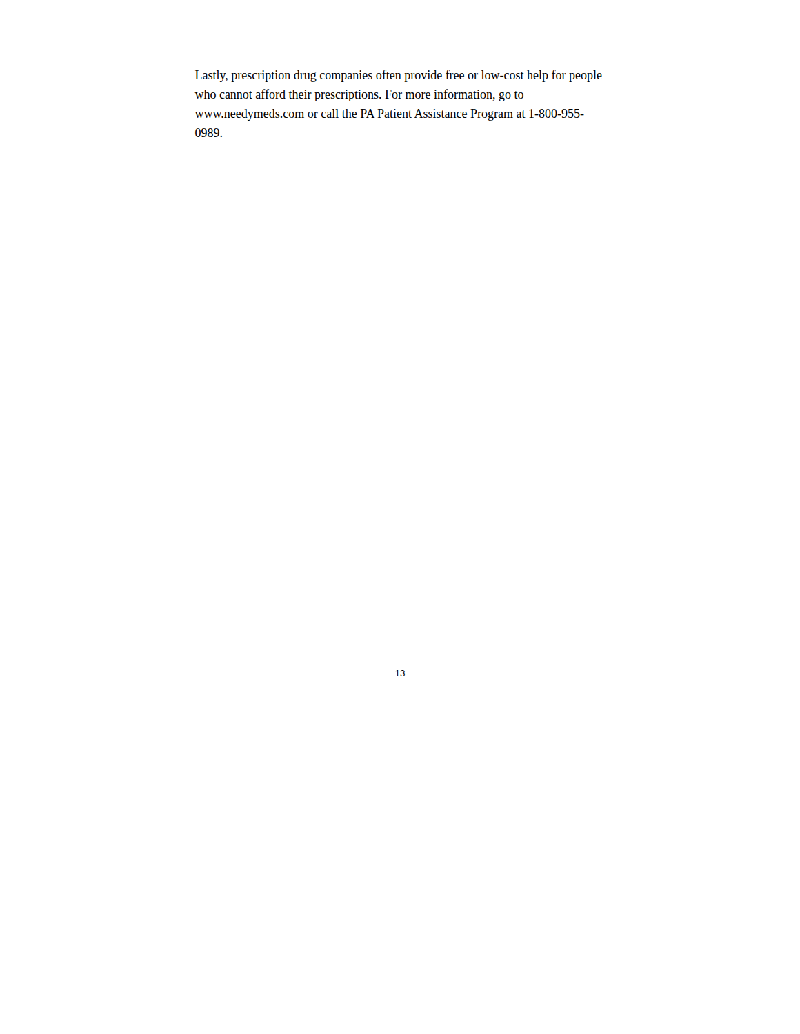Lastly, prescription drug companies often provide free or low-cost help for people who cannot afford their prescriptions. For more information, go to www.needymeds.com or call the PA Patient Assistance Program at 1-800-955-0989.
13